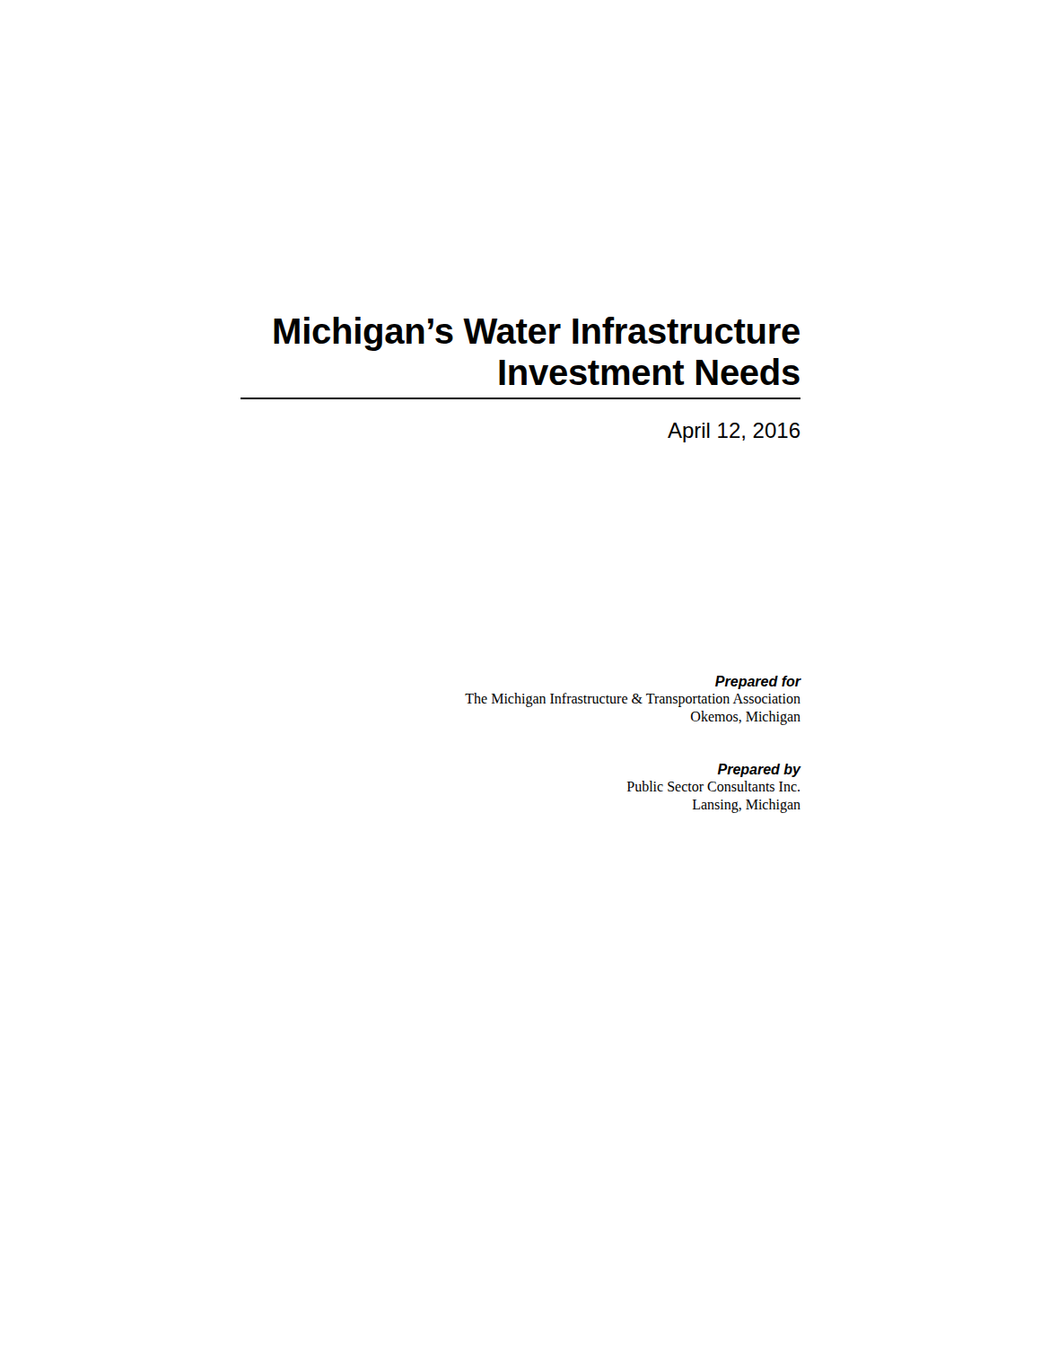Michigan’s Water Infrastructure
Investment Needs
April 12, 2016
Prepared for
The Michigan Infrastructure & Transportation Association
Okemos, Michigan
Prepared by
Public Sector Consultants Inc.
Lansing, Michigan